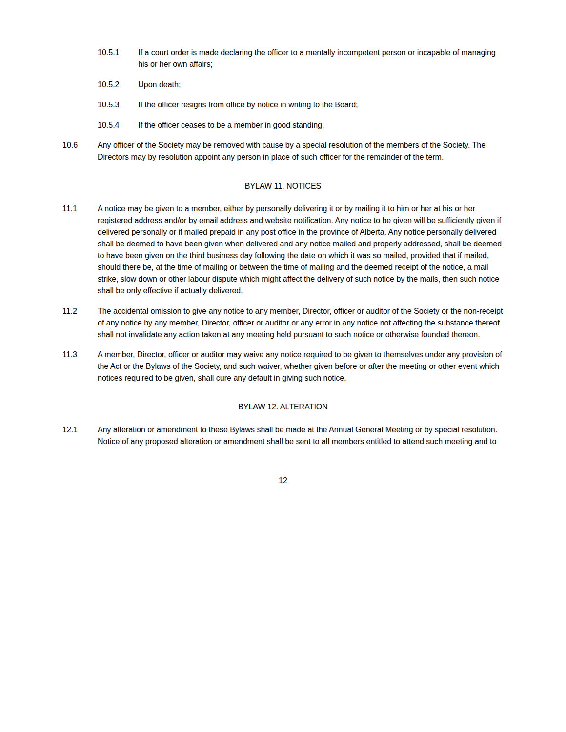10.5.1
If a court order is made declaring the officer to a mentally incompetent person or incapable of managing his or her own affairs;
10.5.2
Upon death;
10.5.3
If the officer resigns from office by notice in writing to the Board;
10.5.4
If the officer ceases to be a member in good standing.
10.6
Any officer of the Society may be removed with cause by a special resolution of the members of the Society. The Directors may by resolution appoint any person in place of such officer for the remainder of the term.
BYLAW 11. NOTICES
11.1
A notice may be given to a member, either by personally delivering it or by mailing it to him or her at his or her registered address and/or by email address and website notification. Any notice to be given will be sufficiently given if delivered personally or if mailed prepaid in any post office in the province of Alberta. Any notice personally delivered shall be deemed to have been given when delivered and any notice mailed and properly addressed, shall be deemed to have been given on the third business day following the date on which it was so mailed, provided that if mailed, should there be, at the time of mailing or between the time of mailing and the deemed receipt of the notice, a mail strike, slow down or other labour dispute which might affect the delivery of such notice by the mails, then such notice shall be only effective if actually delivered.
11.2
The accidental omission to give any notice to any member, Director, officer or auditor of the Society or the non-receipt of any notice by any member, Director, officer or auditor or any error in any notice not affecting the substance thereof shall not invalidate any action taken at any meeting held pursuant to such notice or otherwise founded thereon.
11.3
A member, Director, officer or auditor may waive any notice required to be given to themselves under any provision of the Act or the Bylaws of the Society, and such waiver, whether given before or after the meeting or other event which notices required to be given, shall cure any default in giving such notice.
BYLAW 12. ALTERATION
12.1
Any alteration or amendment to these Bylaws shall be made at the Annual General Meeting or by special resolution. Notice of any proposed alteration or amendment shall be sent to all members entitled to attend such meeting and to
12